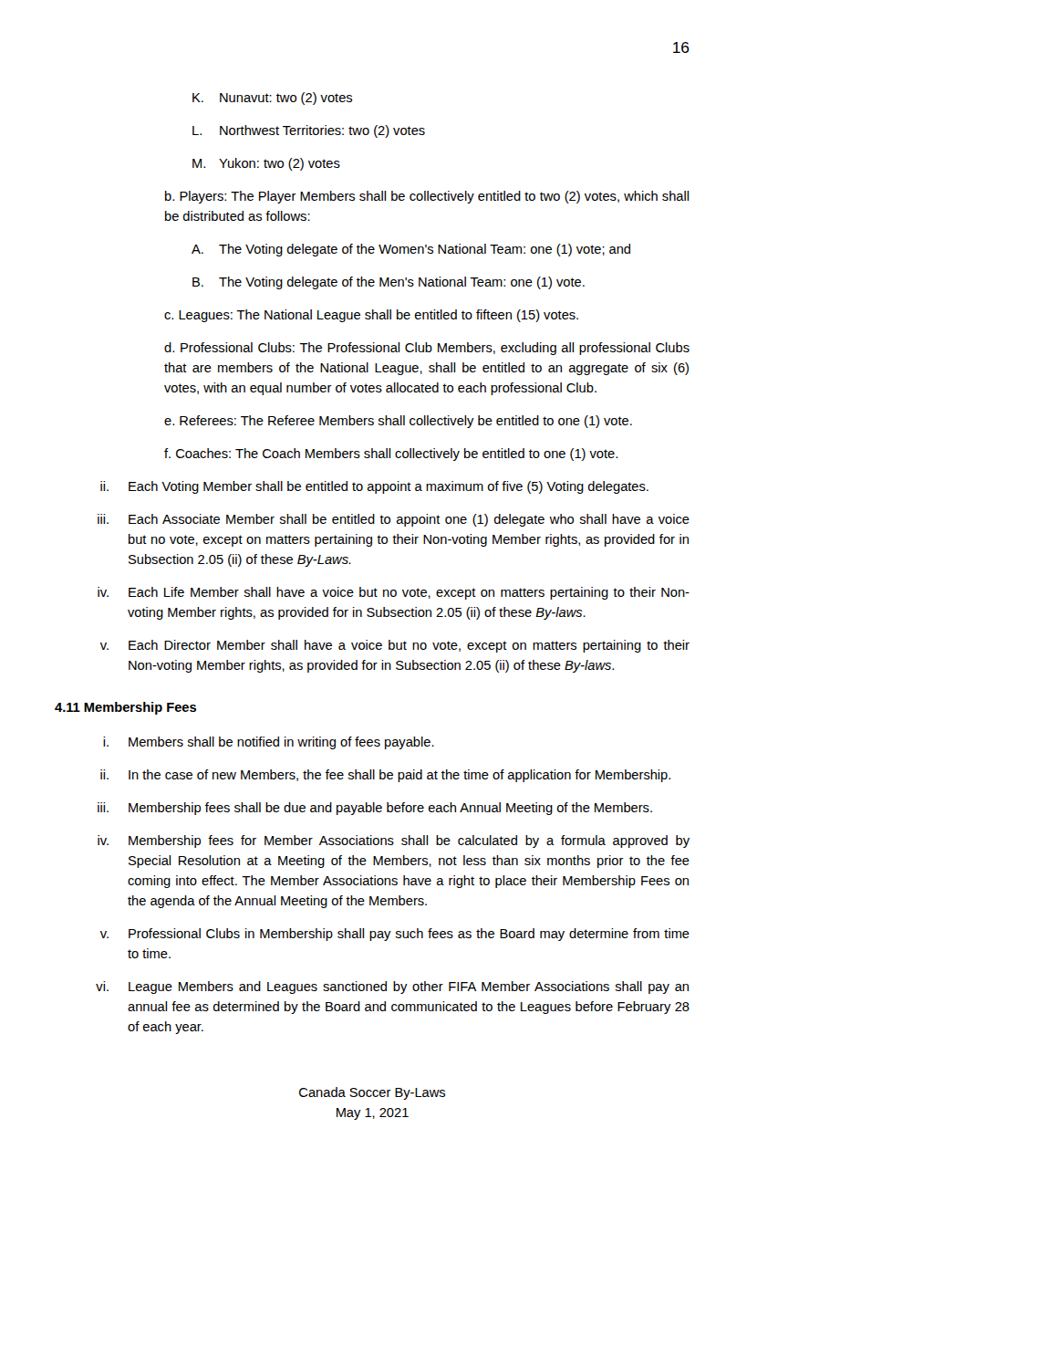16
K. Nunavut: two (2) votes
L. Northwest Territories: two (2) votes
M. Yukon: two (2) votes
b. Players: The Player Members shall be collectively entitled to two (2) votes, which shall be distributed as follows:
A. The Voting delegate of the Women's National Team: one (1) vote; and
B. The Voting delegate of the Men's National Team: one (1) vote.
c. Leagues: The National League shall be entitled to fifteen (15) votes.
d. Professional Clubs: The Professional Club Members, excluding all professional Clubs that are members of the National League, shall be entitled to an aggregate of six (6) votes, with an equal number of votes allocated to each professional Club.
e. Referees: The Referee Members shall collectively be entitled to one (1) vote.
f. Coaches: The Coach Members shall collectively be entitled to one (1) vote.
ii. Each Voting Member shall be entitled to appoint a maximum of five (5) Voting delegates.
iii. Each Associate Member shall be entitled to appoint one (1) delegate who shall have a voice but no vote, except on matters pertaining to their Non-voting Member rights, as provided for in Subsection 2.05 (ii) of these By-Laws.
iv. Each Life Member shall have a voice but no vote, except on matters pertaining to their Non-voting Member rights, as provided for in Subsection 2.05 (ii) of these By-laws.
v. Each Director Member shall have a voice but no vote, except on matters pertaining to their Non-voting Member rights, as provided for in Subsection 2.05 (ii) of these By-laws.
4.11 Membership Fees
i. Members shall be notified in writing of fees payable.
ii. In the case of new Members, the fee shall be paid at the time of application for Membership.
iii. Membership fees shall be due and payable before each Annual Meeting of the Members.
iv. Membership fees for Member Associations shall be calculated by a formula approved by Special Resolution at a Meeting of the Members, not less than six months prior to the fee coming into effect. The Member Associations have a right to place their Membership Fees on the agenda of the Annual Meeting of the Members.
v. Professional Clubs in Membership shall pay such fees as the Board may determine from time to time.
vi. League Members and Leagues sanctioned by other FIFA Member Associations shall pay an annual fee as determined by the Board and communicated to the Leagues before February 28 of each year.
Canada Soccer By-Laws
May 1, 2021